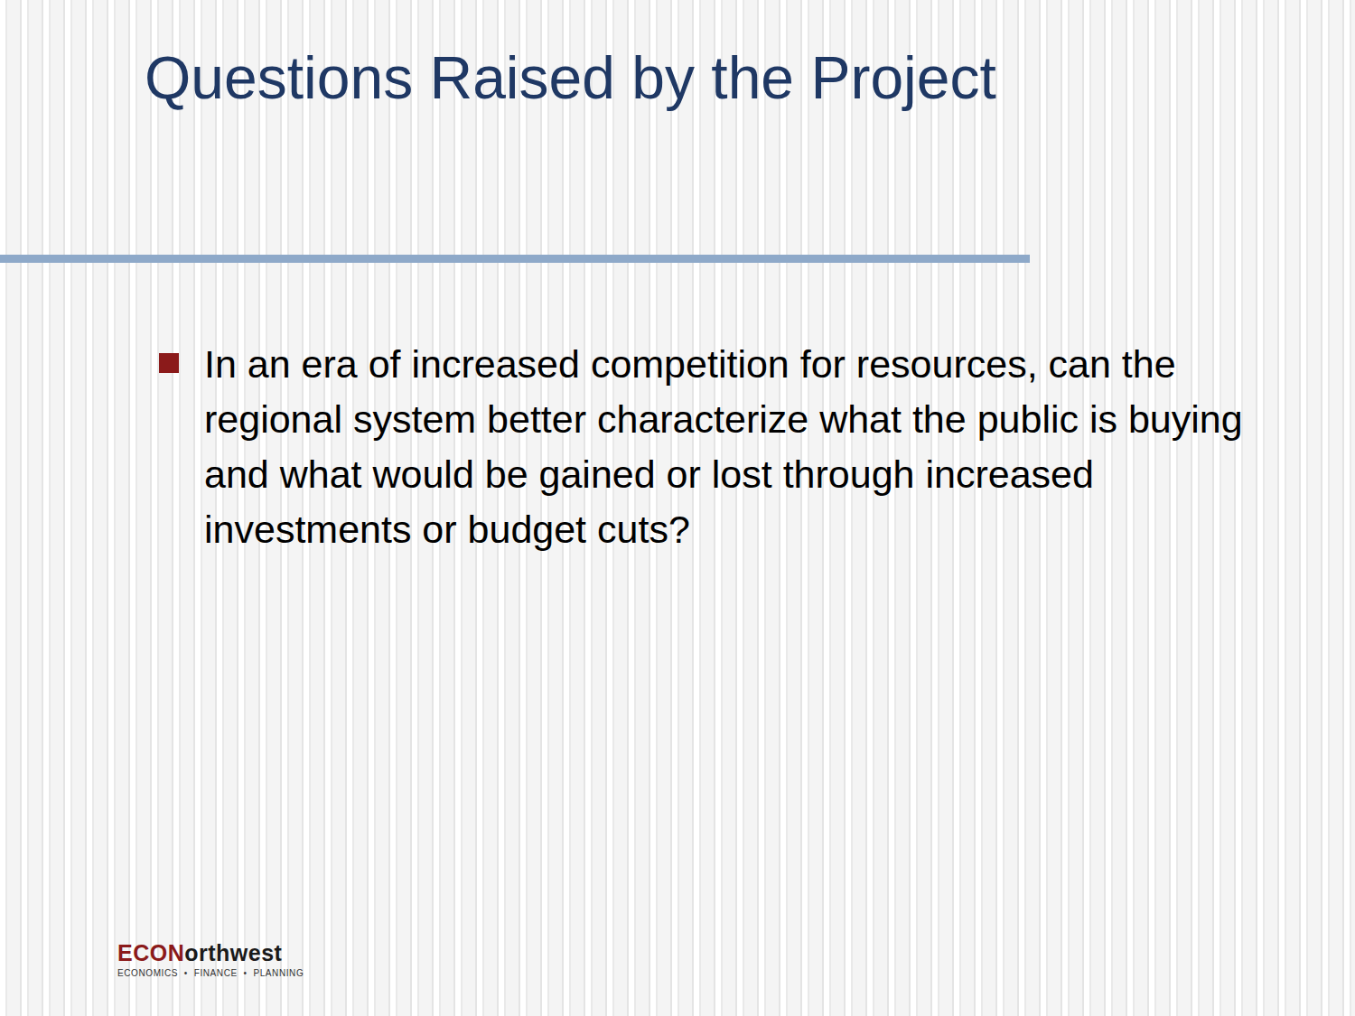Questions Raised by the Project
In an era of increased competition for resources, can the regional system better characterize what the public is buying and what would be gained or lost through increased investments or budget cuts?
ECON orthwest
ECONOMICS • FINANCE • PLANNING